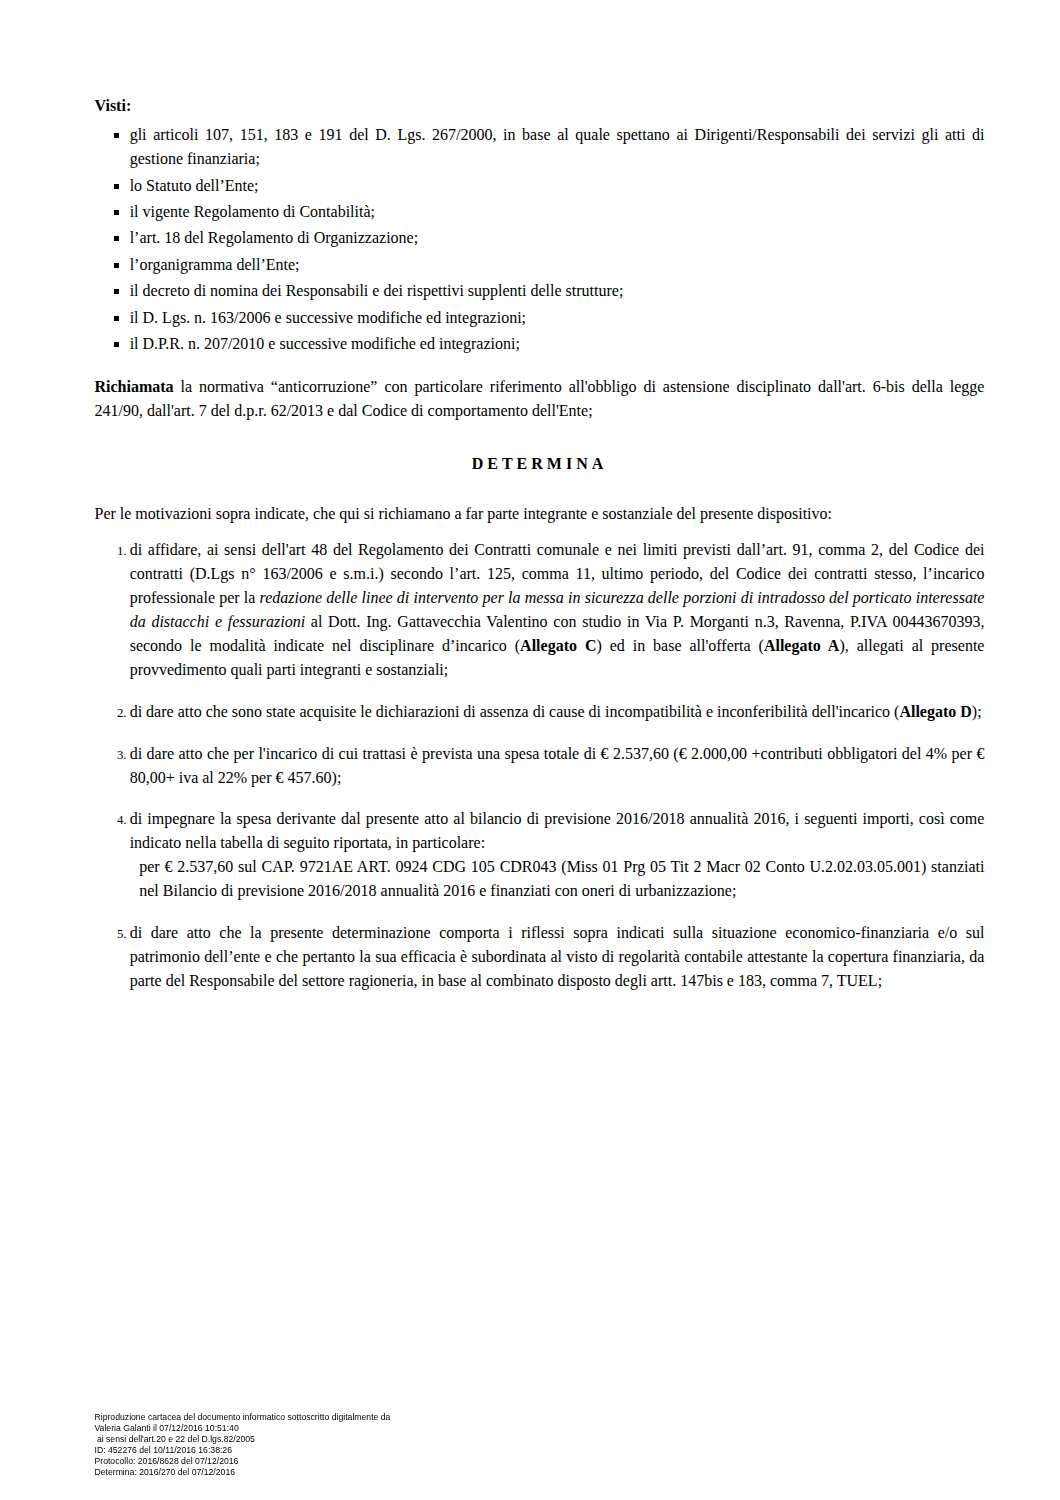Visti:
gli articoli 107, 151, 183 e 191 del D. Lgs. 267/2000, in base al quale spettano ai Dirigenti/Responsabili dei servizi gli atti di gestione finanziaria;
lo Statuto dell’Ente;
il vigente Regolamento di Contabilità;
l’art. 18 del Regolamento di Organizzazione;
l’organigramma dell’Ente;
il decreto di nomina dei Responsabili e dei rispettivi supplenti delle strutture;
il D. Lgs. n. 163/2006 e successive modifiche ed integrazioni;
il D.P.R. n. 207/2010 e successive modifiche ed integrazioni;
Richiamata la normativa “anticorruzione” con particolare riferimento all'obbligo di astensione disciplinato dall'art. 6-bis della legge 241/90, dall'art. 7 del d.p.r. 62/2013 e dal Codice di comportamento dell'Ente;
DETERMINA
Per le motivazioni sopra indicate, che qui si richiamano a far parte integrante e sostanziale del presente dispositivo:
di affidare, ai sensi dell'art 48 del Regolamento dei Contratti comunale e nei limiti previsti dall’art. 91, comma 2, del Codice dei contratti (D.Lgs n° 163/2006 e s.m.i.) secondo l’art. 125, comma 11, ultimo periodo, del Codice dei contratti stesso, l’incarico professionale per la redazione delle linee di intervento per la messa in sicurezza delle porzioni di intradosso del porticato interessate da distacchi e fessurazioni al Dott. Ing. Gattavecchia Valentino con studio in Via P. Morganti n.3, Ravenna, P.IVA 00443670393, secondo le modalità indicate nel disciplinare d’incarico (Allegato C) ed in base all'offerta (Allegato A), allegati al presente provvedimento quali parti integranti e sostanziali;
di dare atto che sono state acquisite le dichiarazioni di assenza di cause di incompatibilità e inconferibilità dell'incarico (Allegato D);
di dare atto che per l'incarico di cui trattasi è prevista una spesa totale di € 2.537,60 (€ 2.000,00 +contributi obbligatori del 4% per € 80,00+ iva al 22% per € 457.60);
di impegnare la spesa derivante dal presente atto al bilancio di previsione 2016/2018 annualità 2016, i seguenti importi, così come indicato nella tabella di seguito riportata, in particolare: per € 2.537,60 sul CAP. 9721AE ART. 0924 CDG 105 CDR043 (Miss 01 Prg 05 Tit 2 Macr 02 Conto U.2.02.03.05.001) stanziati nel Bilancio di previsione 2016/2018 annualità 2016 e finanziati con oneri di urbanizzazione;
di dare atto che la presente determinazione comporta i riflessi sopra indicati sulla situazione economico-finanziaria e/o sul patrimonio dell’ente e che pertanto la sua efficacia è subordinata al visto di regolarità contabile attestante la copertura finanziaria, da parte del Responsabile del settore ragioneria, in base al combinato disposto degli artt. 147bis e 183, comma 7, TUEL;
Riproduzione cartacea del documento informatico sottoscritto digitalmente da
Valeria Galanti il 07/12/2016 10:51:40
ai sensi dell'art.20 e 22 del D.lgs.82/2005
ID: 452276 del 10/11/2016 16:38:26
Protocollo: 2016/8628 del 07/12/2016
Determina: 2016/270 del 07/12/2016